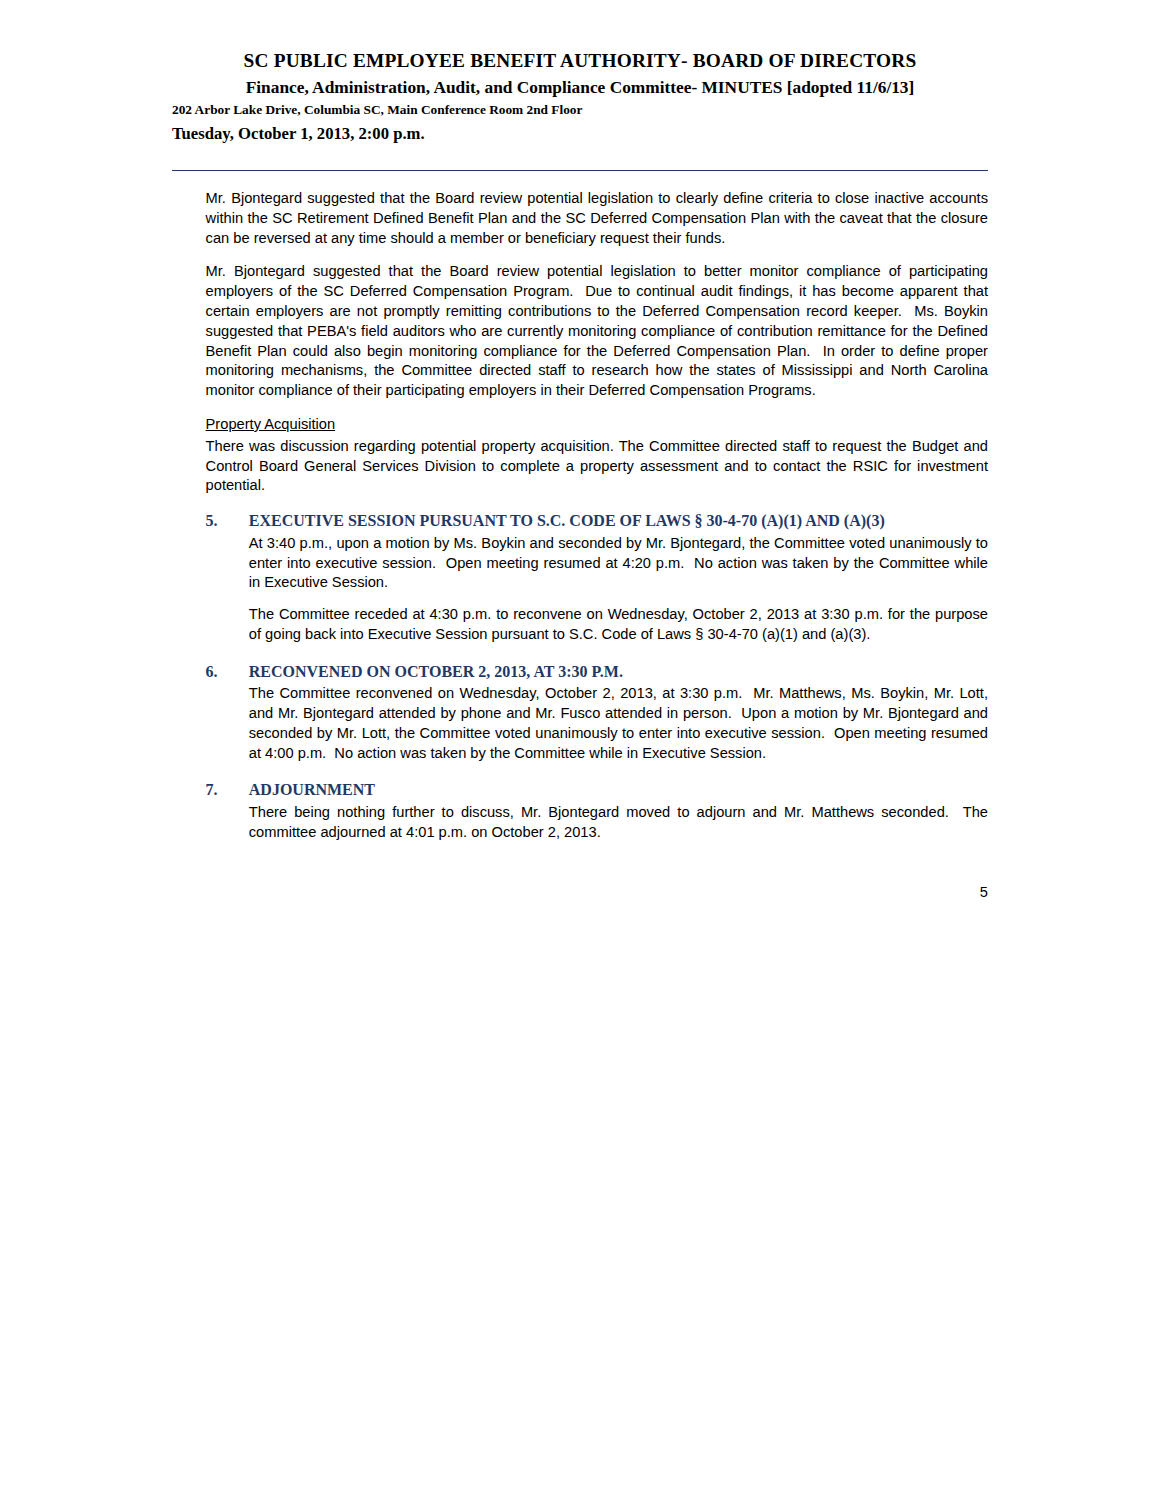SC PUBLIC EMPLOYEE BENEFIT AUTHORITY‑ BOARD OF DIRECTORS
Finance, Administration, Audit, and Compliance Committee‑ MINUTES [adopted 11/6/13]
202 Arbor Lake Drive, Columbia SC, Main Conference Room 2nd Floor
Tuesday, October 1, 2013, 2:00 p.m.
Mr. Bjontegard suggested that the Board review potential legislation to clearly define criteria to close inactive accounts within the SC Retirement Defined Benefit Plan and the SC Deferred Compensation Plan with the caveat that the closure can be reversed at any time should a member or beneficiary request their funds.
Mr. Bjontegard suggested that the Board review potential legislation to better monitor compliance of participating employers of the SC Deferred Compensation Program. Due to continual audit findings, it has become apparent that certain employers are not promptly remitting contributions to the Deferred Compensation record keeper. Ms. Boykin suggested that PEBA's field auditors who are currently monitoring compliance of contribution remittance for the Defined Benefit Plan could also begin monitoring compliance for the Deferred Compensation Plan. In order to define proper monitoring mechanisms, the Committee directed staff to research how the states of Mississippi and North Carolina monitor compliance of their participating employers in their Deferred Compensation Programs.
Property Acquisition
There was discussion regarding potential property acquisition. The Committee directed staff to request the Budget and Control Board General Services Division to complete a property assessment and to contact the RSIC for investment potential.
Executive Session Pursuant to S.C. Code of Laws § 30-4-70 (a)(1) and (a)(3)
At 3:40 p.m., upon a motion by Ms. Boykin and seconded by Mr. Bjontegard, the Committee voted unanimously to enter into executive session. Open meeting resumed at 4:20 p.m. No action was taken by the Committee while in Executive Session.
The Committee receded at 4:30 p.m. to reconvene on Wednesday, October 2, 2013 at 3:30 p.m. for the purpose of going back into Executive Session pursuant to S.C. Code of Laws § 30-4-70 (a)(1) and (a)(3).
Reconvened on October 2, 2013, at 3:30 p.m.
The Committee reconvened on Wednesday, October 2, 2013, at 3:30 p.m. Mr. Matthews, Ms. Boykin, Mr. Lott, and Mr. Bjontegard attended by phone and Mr. Fusco attended in person. Upon a motion by Mr. Bjontegard and seconded by Mr. Lott, the Committee voted unanimously to enter into executive session. Open meeting resumed at 4:00 p.m. No action was taken by the Committee while in Executive Session.
Adjournment
There being nothing further to discuss, Mr. Bjontegard moved to adjourn and Mr. Matthews seconded. The committee adjourned at 4:01 p.m. on October 2, 2013.
5